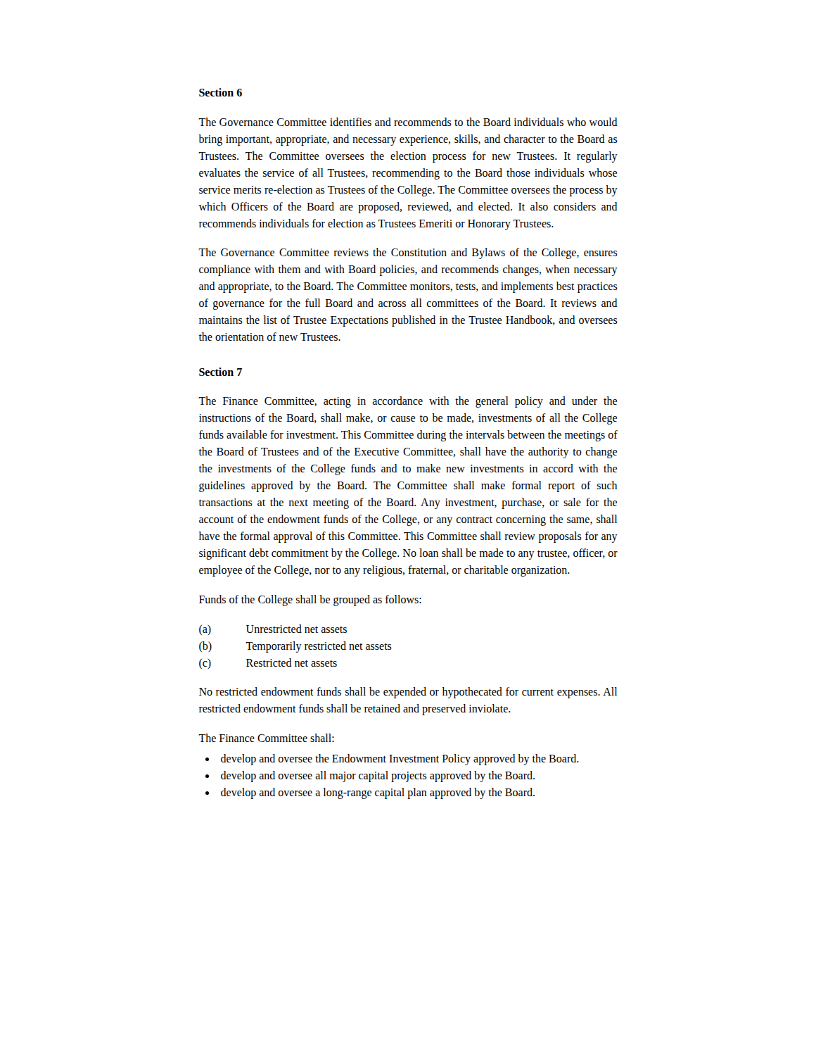Section 6
The Governance Committee identifies and recommends to the Board individuals who would bring important, appropriate, and necessary experience, skills, and character to the Board as Trustees. The Committee oversees the election process for new Trustees. It regularly evaluates the service of all Trustees, recommending to the Board those individuals whose service merits re-election as Trustees of the College. The Committee oversees the process by which Officers of the Board are proposed, reviewed, and elected. It also considers and recommends individuals for election as Trustees Emeriti or Honorary Trustees.
The Governance Committee reviews the Constitution and Bylaws of the College, ensures compliance with them and with Board policies, and recommends changes, when necessary and appropriate, to the Board. The Committee monitors, tests, and implements best practices of governance for the full Board and across all committees of the Board. It reviews and maintains the list of Trustee Expectations published in the Trustee Handbook, and oversees the orientation of new Trustees.
Section 7
The Finance Committee, acting in accordance with the general policy and under the instructions of the Board, shall make, or cause to be made, investments of all the College funds available for investment. This Committee during the intervals between the meetings of the Board of Trustees and of the Executive Committee, shall have the authority to change the investments of the College funds and to make new investments in accord with the guidelines approved by the Board. The Committee shall make formal report of such transactions at the next meeting of the Board. Any investment, purchase, or sale for the account of the endowment funds of the College, or any contract concerning the same, shall have the formal approval of this Committee. This Committee shall review proposals for any significant debt commitment by the College. No loan shall be made to any trustee, officer, or employee of the College, nor to any religious, fraternal, or charitable organization.
Funds of the College shall be grouped as follows:
(a) Unrestricted net assets
(b) Temporarily restricted net assets
(c) Restricted net assets
No restricted endowment funds shall be expended or hypothecated for current expenses. All restricted endowment funds shall be retained and preserved inviolate.
The Finance Committee shall:
develop and oversee the Endowment Investment Policy approved by the Board.
develop and oversee all major capital projects approved by the Board.
develop and oversee a long-range capital plan approved by the Board.